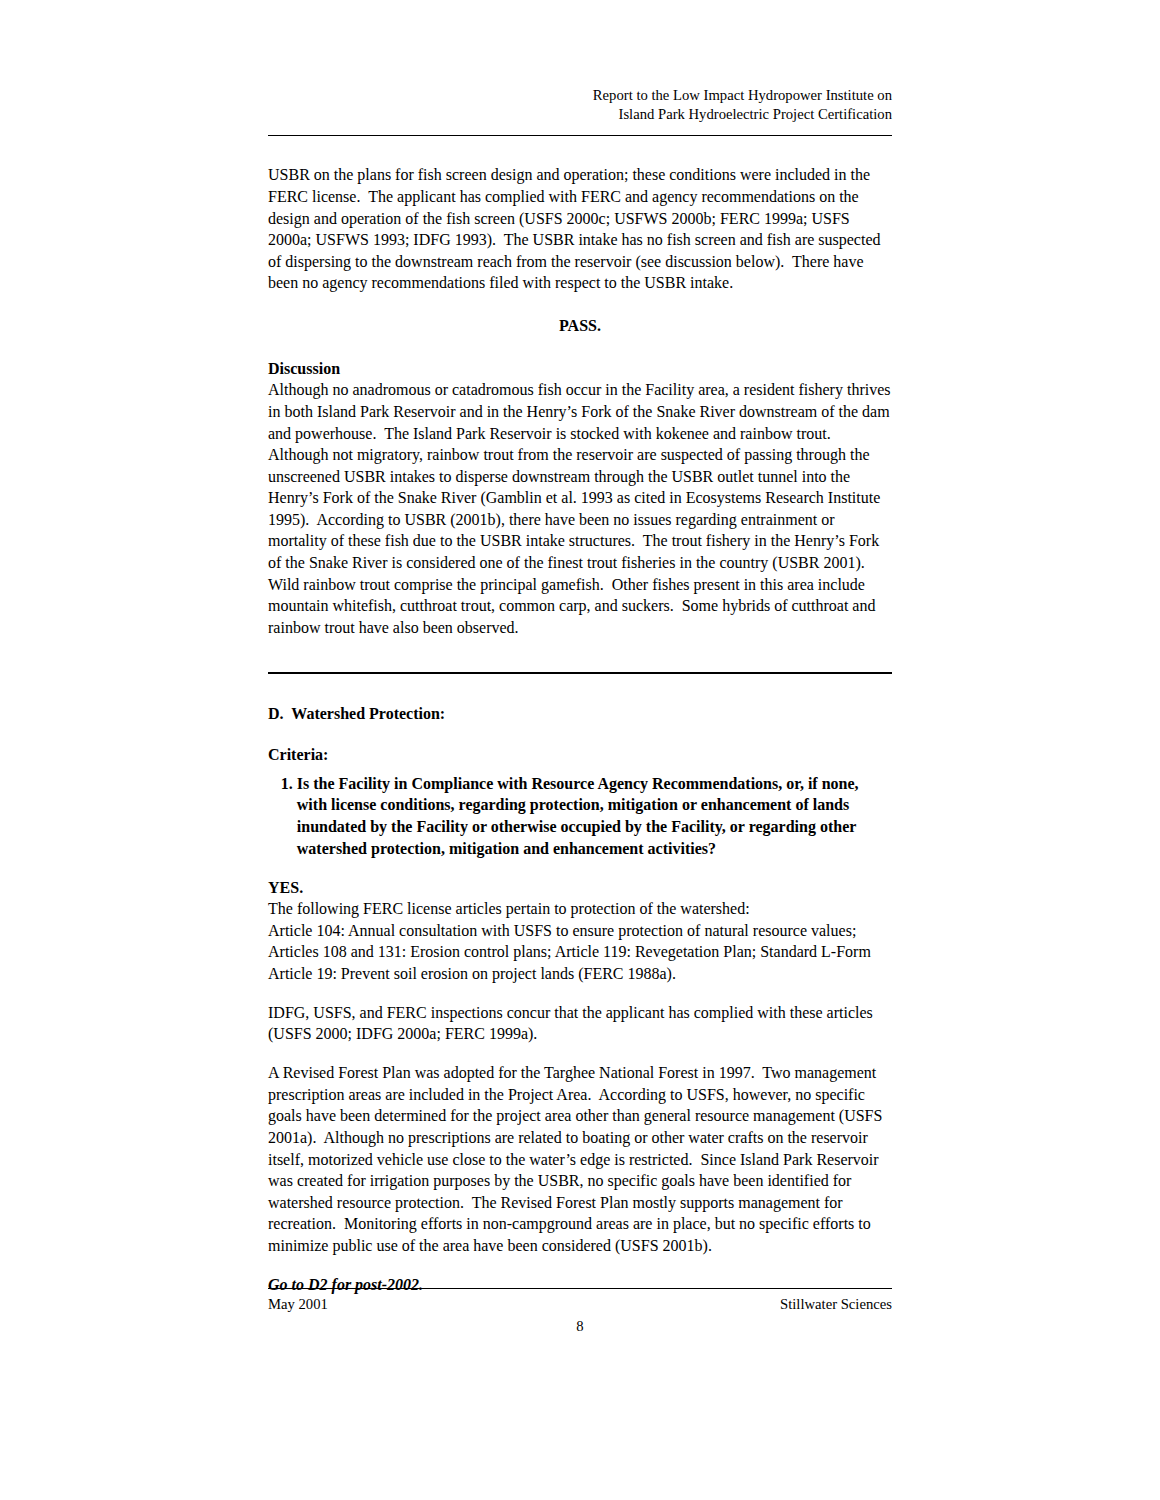Report to the Low Impact Hydropower Institute on
Island Park Hydroelectric Project Certification
USBR on the plans for fish screen design and operation; these conditions were included in the FERC license. The applicant has complied with FERC and agency recommendations on the design and operation of the fish screen (USFS 2000c; USFWS 2000b; FERC 1999a; USFS 2000a; USFWS 1993; IDFG 1993). The USBR intake has no fish screen and fish are suspected of dispersing to the downstream reach from the reservoir (see discussion below). There have been no agency recommendations filed with respect to the USBR intake.
PASS.
Discussion
Although no anadromous or catadromous fish occur in the Facility area, a resident fishery thrives in both Island Park Reservoir and in the Henry’s Fork of the Snake River downstream of the dam and powerhouse. The Island Park Reservoir is stocked with kokenee and rainbow trout. Although not migratory, rainbow trout from the reservoir are suspected of passing through the unscreened USBR intakes to disperse downstream through the USBR outlet tunnel into the Henry’s Fork of the Snake River (Gamblin et al. 1993 as cited in Ecosystems Research Institute 1995). According to USBR (2001b), there have been no issues regarding entrainment or mortality of these fish due to the USBR intake structures. The trout fishery in the Henry’s Fork of the Snake River is considered one of the finest trout fisheries in the country (USBR 2001). Wild rainbow trout comprise the principal gamefish. Other fishes present in this area include mountain whitefish, cutthroat trout, common carp, and suckers. Some hybrids of cutthroat and rainbow trout have also been observed.
D. Watershed Protection:
Criteria:
Is the Facility in Compliance with Resource Agency Recommendations, or, if none, with license conditions, regarding protection, mitigation or enhancement of lands inundated by the Facility or otherwise occupied by the Facility, or regarding other watershed protection, mitigation and enhancement activities?
YES.
The following FERC license articles pertain to protection of the watershed:
Article 104: Annual consultation with USFS to ensure protection of natural resource values; Articles 108 and 131: Erosion control plans; Article 119: Revegetation Plan; Standard L-Form Article 19: Prevent soil erosion on project lands (FERC 1988a).
IDFG, USFS, and FERC inspections concur that the applicant has complied with these articles (USFS 2000; IDFG 2000a; FERC 1999a).
A Revised Forest Plan was adopted for the Targhee National Forest in 1997. Two management prescription areas are included in the Project Area. According to USFS, however, no specific goals have been determined for the project area other than general resource management (USFS 2001a). Although no prescriptions are related to boating or other water crafts on the reservoir itself, motorized vehicle use close to the water’s edge is restricted. Since Island Park Reservoir was created for irrigation purposes by the USBR, no specific goals have been identified for watershed resource protection. The Revised Forest Plan mostly supports management for recreation. Monitoring efforts in non-campground areas are in place, but no specific efforts to minimize public use of the area have been considered (USFS 2001b).
Go to D2 for post-2002.
May 2001 Stillwater Sciences
8